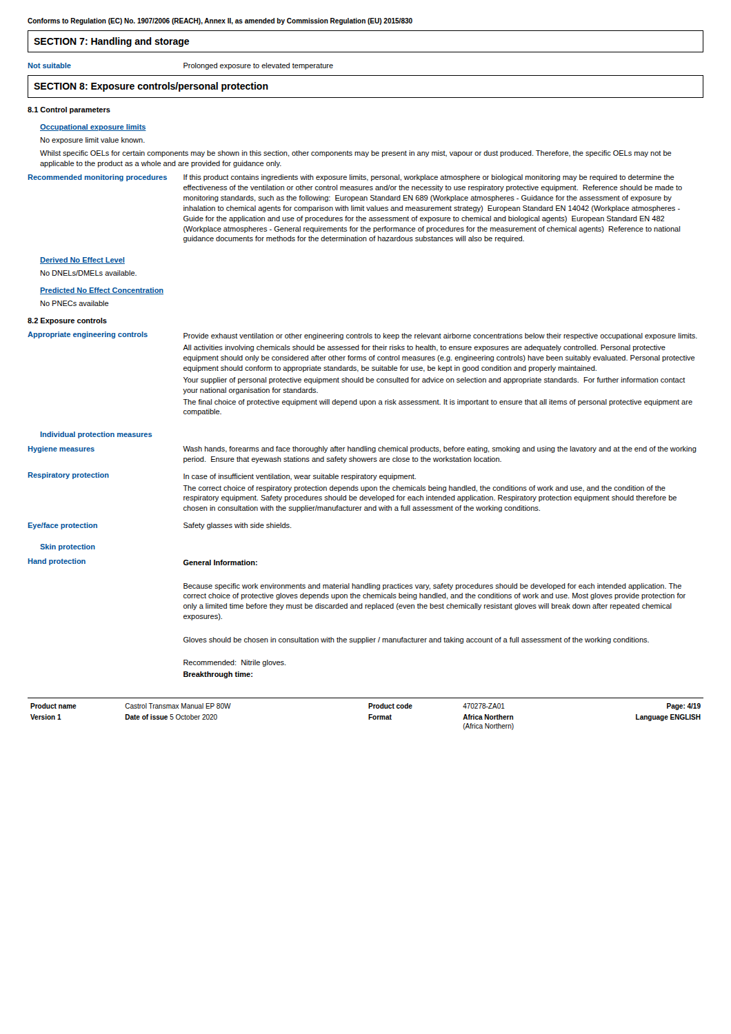Conforms to Regulation (EC) No. 1907/2006 (REACH), Annex II, as amended by Commission Regulation (EU) 2015/830
SECTION 7: Handling and storage
| Not suitable | Prolonged exposure to elevated temperature |
SECTION 8: Exposure controls/personal protection
8.1 Control parameters
Occupational exposure limits
No exposure limit value known.
Whilst specific OELs for certain components may be shown in this section, other components may be present in any mist, vapour or dust produced. Therefore, the specific OELs may not be applicable to the product as a whole and are provided for guidance only.
| Recommended monitoring procedures | If this product contains ingredients with exposure limits, personal, workplace atmosphere or biological monitoring may be required to determine the effectiveness of the ventilation or other control measures and/or the necessity to use respiratory protective equipment. Reference should be made to monitoring standards, such as the following: European Standard EN 689 (Workplace atmospheres - Guidance for the assessment of exposure by inhalation to chemical agents for comparison with limit values and measurement strategy) European Standard EN 14042 (Workplace atmospheres - Guide for the application and use of procedures for the assessment of exposure to chemical and biological agents) European Standard EN 482 (Workplace atmospheres - General requirements for the performance of procedures for the measurement of chemical agents) Reference to national guidance documents for methods for the determination of hazardous substances will also be required. |
Derived No Effect Level
No DNELs/DMELs available.
Predicted No Effect Concentration
No PNECs available
8.2 Exposure controls
| Appropriate engineering controls | Provide exhaust ventilation or other engineering controls to keep the relevant airborne concentrations below their respective occupational exposure limits. All activities involving chemicals should be assessed for their risks to health, to ensure exposures are adequately controlled. Personal protective equipment should only be considered after other forms of control measures (e.g. engineering controls) have been suitably evaluated. Personal protective equipment should conform to appropriate standards, be suitable for use, be kept in good condition and properly maintained. Your supplier of personal protective equipment should be consulted for advice on selection and appropriate standards. For further information contact your national organisation for standards. The final choice of protective equipment will depend upon a risk assessment. It is important to ensure that all items of personal protective equipment are compatible. |
Individual protection measures
| Hygiene measures | Wash hands, forearms and face thoroughly after handling chemical products, before eating, smoking and using the lavatory and at the end of the working period. Ensure that eyewash stations and safety showers are close to the workstation location. |
| Respiratory protection | In case of insufficient ventilation, wear suitable respiratory equipment. The correct choice of respiratory protection depends upon the chemicals being handled, the conditions of work and use, and the condition of the respiratory equipment. Safety procedures should be developed for each intended application. Respiratory protection equipment should therefore be chosen in consultation with the supplier/manufacturer and with a full assessment of the working conditions. |
| Eye/face protection | Safety glasses with side shields. |
Skin protection
| Hand protection | General Information: Because specific work environments and material handling practices vary, safety procedures should be developed for each intended application. The correct choice of protective gloves depends upon the chemicals being handled, and the conditions of work and use. Most gloves provide protection for only a limited time before they must be discarded and replaced (even the best chemically resistant gloves will break down after repeated chemical exposures). Gloves should be chosen in consultation with the supplier / manufacturer and taking account of a full assessment of the working conditions. Recommended: Nitrile gloves. Breakthrough time: |
| Product name | Castrol Transmax Manual EP 80W | Product code | 470278-ZA01 | Page: 4/19 |
| Version 1 | Date of issue 5 October 2020 | Format | Africa Northern (Africa Northern) | Language ENGLISH |